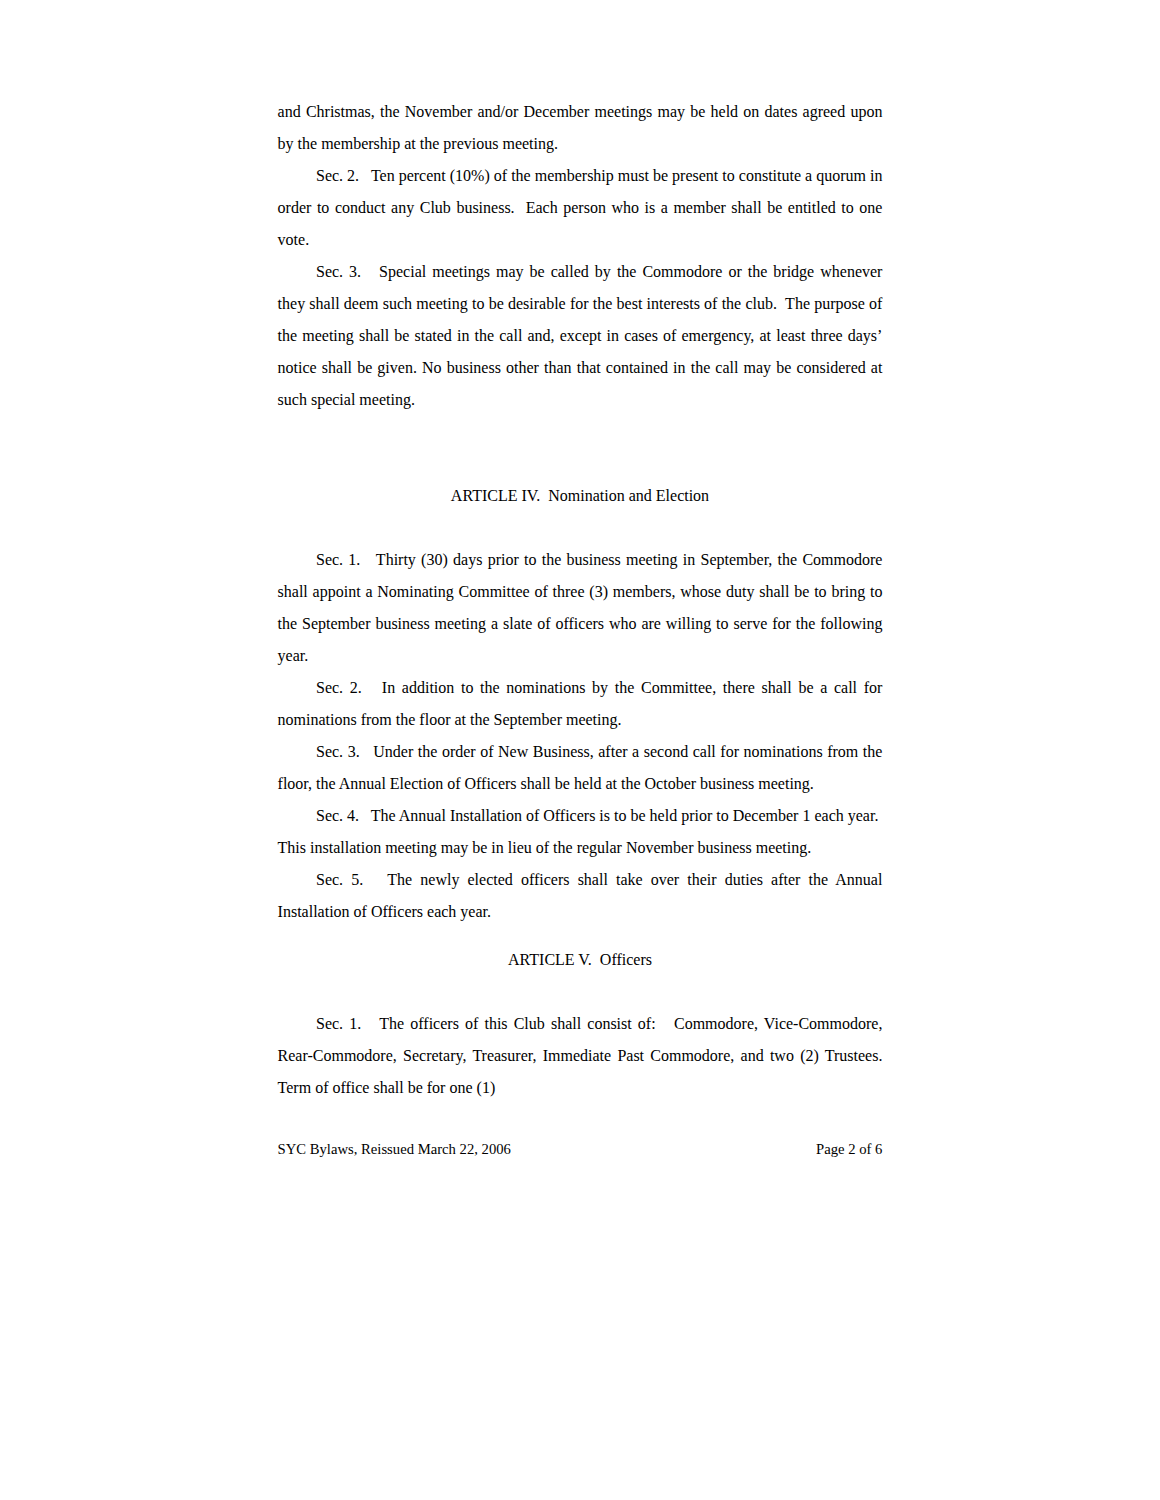and Christmas, the November and/or December meetings may be held on dates agreed upon by the membership at the previous meeting.
Sec. 2. Ten percent (10%) of the membership must be present to constitute a quorum in order to conduct any Club business. Each person who is a member shall be entitled to one vote.
Sec. 3. Special meetings may be called by the Commodore or the bridge whenever they shall deem such meeting to be desirable for the best interests of the club. The purpose of the meeting shall be stated in the call and, except in cases of emergency, at least three days’ notice shall be given. No business other than that contained in the call may be considered at such special meeting.
ARTICLE IV. Nomination and Election
Sec. 1. Thirty (30) days prior to the business meeting in September, the Commodore shall appoint a Nominating Committee of three (3) members, whose duty shall be to bring to the September business meeting a slate of officers who are willing to serve for the following year.
Sec. 2. In addition to the nominations by the Committee, there shall be a call for nominations from the floor at the September meeting.
Sec. 3. Under the order of New Business, after a second call for nominations from the floor, the Annual Election of Officers shall be held at the October business meeting.
Sec. 4. The Annual Installation of Officers is to be held prior to December 1 each year. This installation meeting may be in lieu of the regular November business meeting.
Sec. 5. The newly elected officers shall take over their duties after the Annual Installation of Officers each year.
ARTICLE V. Officers
Sec. 1. The officers of this Club shall consist of: Commodore, Vice-Commodore, Rear-Commodore, Secretary, Treasurer, Immediate Past Commodore, and two (2) Trustees. Term of office shall be for one (1)
SYC Bylaws, Reissued March 22, 2006 Page 2 of 6